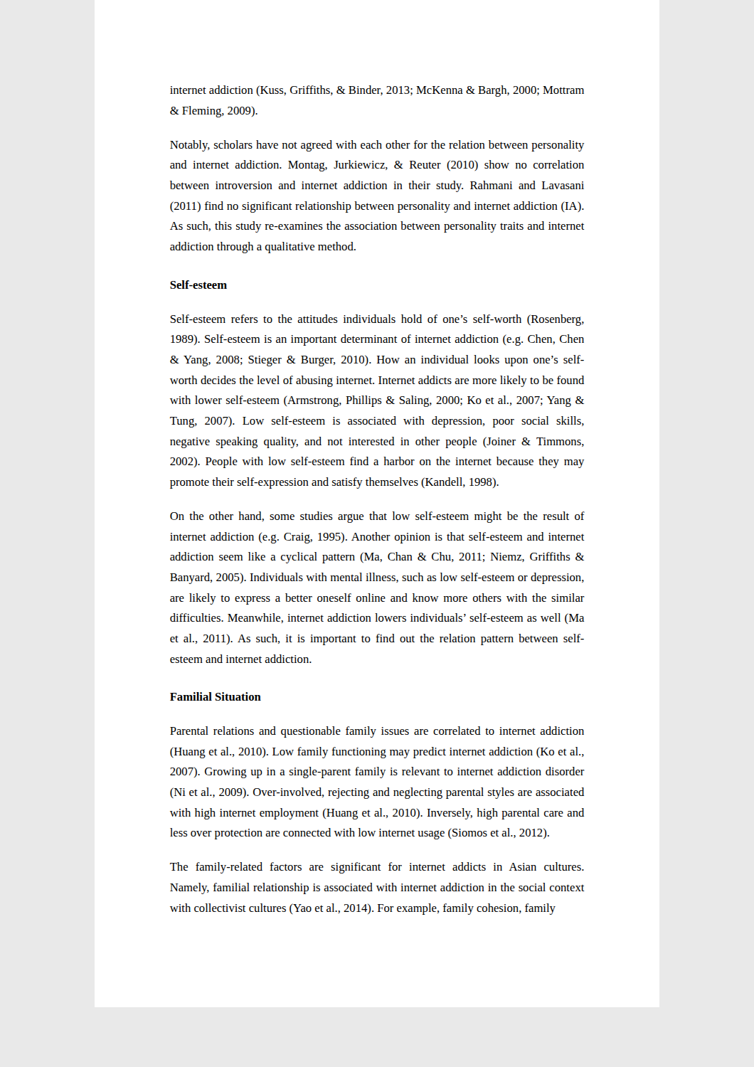internet addiction (Kuss, Griffiths, & Binder, 2013; McKenna & Bargh, 2000; Mottram & Fleming, 2009).
Notably, scholars have not agreed with each other for the relation between personality and internet addiction. Montag, Jurkiewicz, & Reuter (2010) show no correlation between introversion and internet addiction in their study. Rahmani and Lavasani (2011) find no significant relationship between personality and internet addiction (IA). As such, this study re-examines the association between personality traits and internet addiction through a qualitative method.
Self-esteem
Self-esteem refers to the attitudes individuals hold of one’s self-worth (Rosenberg, 1989). Self-esteem is an important determinant of internet addiction (e.g. Chen, Chen & Yang, 2008; Stieger & Burger, 2010). How an individual looks upon one’s self-worth decides the level of abusing internet. Internet addicts are more likely to be found with lower self-esteem (Armstrong, Phillips & Saling, 2000; Ko et al., 2007; Yang & Tung, 2007). Low self-esteem is associated with depression, poor social skills, negative speaking quality, and not interested in other people (Joiner & Timmons, 2002). People with low self-esteem find a harbor on the internet because they may promote their self-expression and satisfy themselves (Kandell, 1998).
On the other hand, some studies argue that low self-esteem might be the result of internet addiction (e.g. Craig, 1995). Another opinion is that self-esteem and internet addiction seem like a cyclical pattern (Ma, Chan & Chu, 2011; Niemz, Griffiths & Banyard, 2005). Individuals with mental illness, such as low self-esteem or depression, are likely to express a better oneself online and know more others with the similar difficulties. Meanwhile, internet addiction lowers individuals’ self-esteem as well (Ma et al., 2011). As such, it is important to find out the relation pattern between self-esteem and internet addiction.
Familial Situation
Parental relations and questionable family issues are correlated to internet addiction (Huang et al., 2010). Low family functioning may predict internet addiction (Ko et al., 2007). Growing up in a single-parent family is relevant to internet addiction disorder (Ni et al., 2009). Over-involved, rejecting and neglecting parental styles are associated with high internet employment (Huang et al., 2010). Inversely, high parental care and less over protection are connected with low internet usage (Siomos et al., 2012).
The family-related factors are significant for internet addicts in Asian cultures. Namely, familial relationship is associated with internet addiction in the social context with collectivist cultures (Yao et al., 2014). For example, family cohesion, family